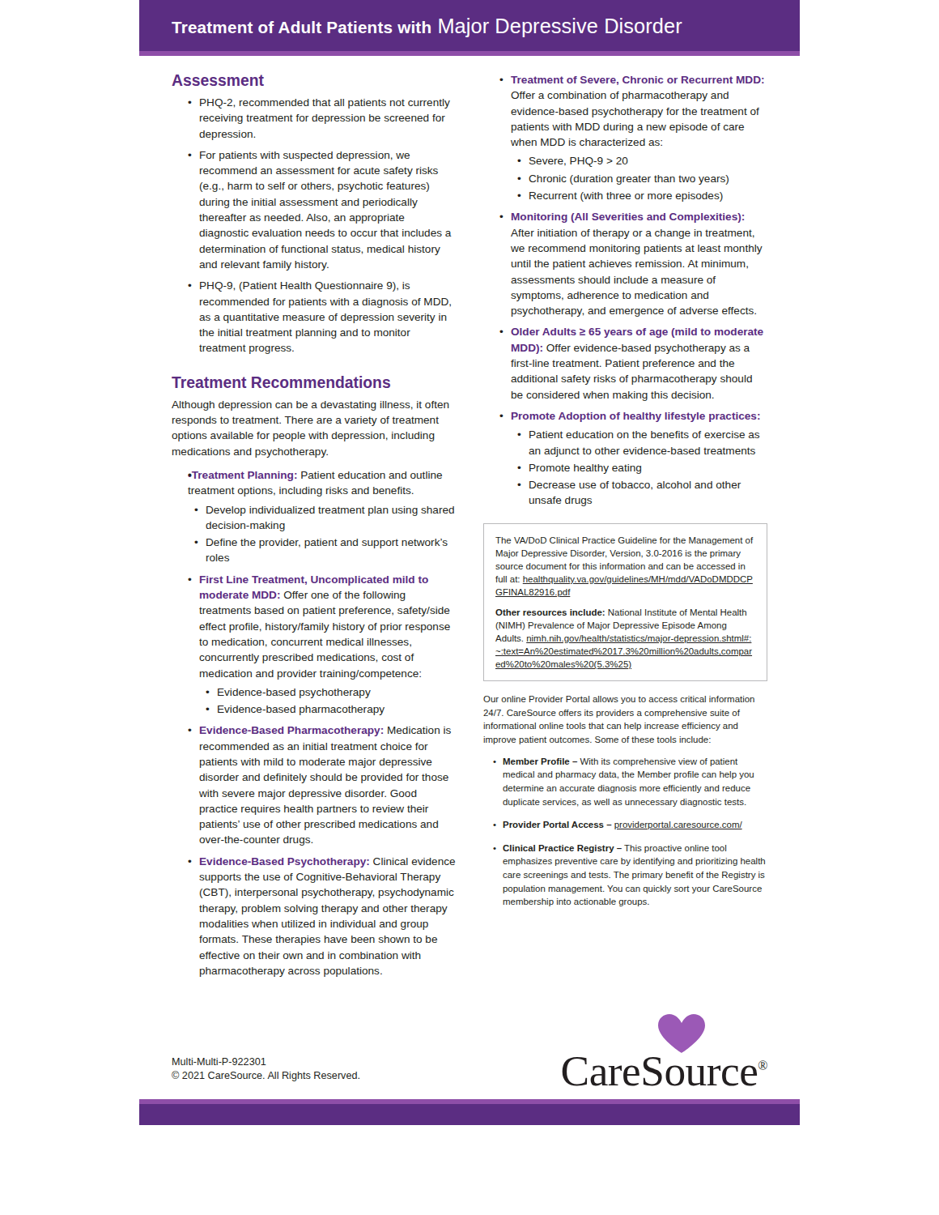Treatment of Adult Patients with Major Depressive Disorder
Assessment
PHQ-2, recommended that all patients not currently receiving treatment for depression be screened for depression.
For patients with suspected depression, we recommend an assessment for acute safety risks (e.g., harm to self or others, psychotic features) during the initial assessment and periodically thereafter as needed. Also, an appropriate diagnostic evaluation needs to occur that includes a determination of functional status, medical history and relevant family history.
PHQ-9, (Patient Health Questionnaire 9), is recommended for patients with a diagnosis of MDD, as a quantitative measure of depression severity in the initial treatment planning and to monitor treatment progress.
Treatment Recommendations
Although depression can be a devastating illness, it often responds to treatment. There are a variety of treatment options available for people with depression, including medications and psychotherapy.
•Treatment Planning: Patient education and outline treatment options, including risks and benefits.
Develop individualized treatment plan using shared decision-making
Define the provider, patient and support network’s roles
First Line Treatment, Uncomplicated mild to moderate MDD: Offer one of the following treatments based on patient preference, safety/side effect profile, history/family history of prior response to medication, concurrent medical illnesses, concurrently prescribed medications, cost of medication and provider training/competence:
Evidence-based psychotherapy
Evidence-based pharmacotherapy
Evidence-Based Pharmacotherapy: Medication is recommended as an initial treatment choice for patients with mild to moderate major depressive disorder and definitely should be provided for those with severe major depressive disorder. Good practice requires health partners to review their patients’ use of other prescribed medications and over-the-counter drugs.
Evidence-Based Psychotherapy: Clinical evidence supports the use of Cognitive-Behavioral Therapy (CBT), interpersonal psychotherapy, psychodynamic therapy, problem solving therapy and other therapy modalities when utilized in individual and group formats. These therapies have been shown to be effective on their own and in combination with pharmacotherapy across populations.
Treatment of Severe, Chronic or Recurrent MDD: Offer a combination of pharmacotherapy and evidence-based psychotherapy for the treatment of patients with MDD during a new episode of care when MDD is characterized as:
Severe, PHQ-9 > 20
Chronic (duration greater than two years)
Recurrent (with three or more episodes)
Monitoring (All Severities and Complexities): After initiation of therapy or a change in treatment, we recommend monitoring patients at least monthly until the patient achieves remission. At minimum, assessments should include a measure of symptoms, adherence to medication and psychotherapy, and emergence of adverse effects.
Older Adults ≥ 65 years of age (mild to moderate MDD): Offer evidence-based psychotherapy as a first-line treatment. Patient preference and the additional safety risks of pharmacotherapy should be considered when making this decision.
Promote Adoption of healthy lifestyle practices:
Patient education on the benefits of exercise as an adjunct to other evidence-based treatments
Promote healthy eating
Decrease use of tobacco, alcohol and other unsafe drugs
The VA/DoD Clinical Practice Guideline for the Management of Major Depressive Disorder, Version, 3.0-2016 is the primary source document for this information and can be accessed in full at: healthquality.va.gov/guidelines/MH/mdd/VADoDMDDCPGFINAL82916.pdf
Other resources include: National Institute of Mental Health (NIMH) Prevalence of Major Depressive Episode Among Adults. nimh.nih.gov/health/statistics/major-depression.shtml#:~:text=An%20estimated%2017.3%20million%20adults,compared%20to%20males%20(5.3%25)
Our online Provider Portal allows you to access critical information 24/7. CareSource offers its providers a comprehensive suite of informational online tools that can help increase efficiency and improve patient outcomes. Some of these tools include:
Member Profile – With its comprehensive view of patient medical and pharmacy data, the Member profile can help you determine an accurate diagnosis more efficiently and reduce duplicate services, as well as unnecessary diagnostic tests.
Provider Portal Access – providerportal.caresource.com/
Clinical Practice Registry – This proactive online tool emphasizes preventive care by identifying and prioritizing health care screenings and tests. The primary benefit of the Registry is population management. You can quickly sort your CareSource membership into actionable groups.
Multi-Multi-P-922301
© 2021 CareSource. All Rights Reserved.
Care Source®